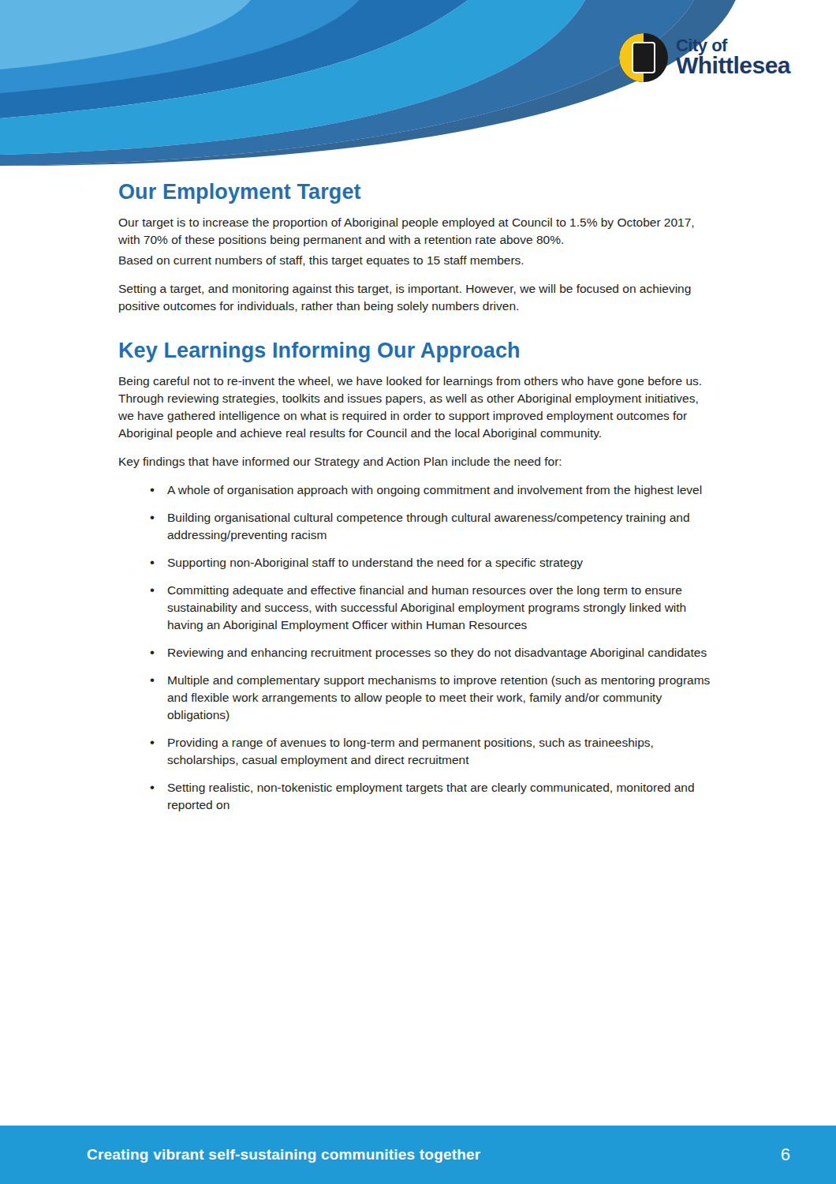City of Whittlesea
Our Employment Target
Our target is to increase the proportion of Aboriginal people employed at Council to 1.5% by October 2017, with 70% of these positions being permanent and with a retention rate above 80%.
Based on current numbers of staff, this target equates to 15 staff members.
Setting a target, and monitoring against this target, is important. However, we will be focused on achieving positive outcomes for individuals, rather than being solely numbers driven.
Key Learnings Informing Our Approach
Being careful not to re-invent the wheel, we have looked for learnings from others who have gone before us. Through reviewing strategies, toolkits and issues papers, as well as other Aboriginal employment initiatives, we have gathered intelligence on what is required in order to support improved employment outcomes for Aboriginal people and achieve real results for Council and the local Aboriginal community.
Key findings that have informed our Strategy and Action Plan include the need for:
A whole of organisation approach with ongoing commitment and involvement from the highest level
Building organisational cultural competence through cultural awareness/competency training and addressing/preventing racism
Supporting non-Aboriginal staff to understand the need for a specific strategy
Committing adequate and effective financial and human resources over the long term to ensure sustainability and success, with successful Aboriginal employment programs strongly linked with having an Aboriginal Employment Officer within Human Resources
Reviewing and enhancing recruitment processes so they do not disadvantage Aboriginal candidates
Multiple and complementary support mechanisms to improve retention (such as mentoring programs and flexible work arrangements to allow people to meet their work, family and/or community obligations)
Providing a range of avenues to long-term and permanent positions, such as traineeships, scholarships, casual employment and direct recruitment
Setting realistic, non-tokenistic employment targets that are clearly communicated, monitored and reported on
Creating vibrant self-sustaining communities together
6